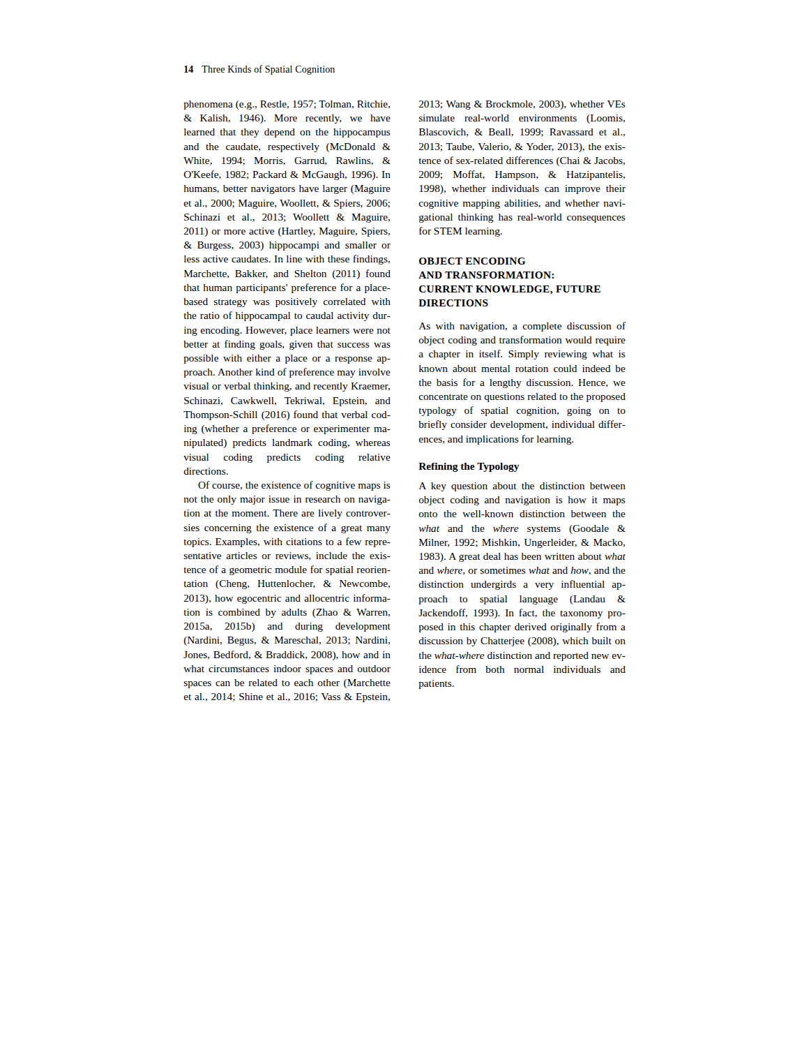14 Three Kinds of Spatial Cognition
phenomena (e.g., Restle, 1957; Tolman, Ritchie, & Kalish, 1946). More recently, we have learned that they depend on the hippocampus and the caudate, respectively (McDonald & White, 1994; Morris, Garrud, Rawlins, & O'Keefe, 1982; Packard & McGaugh, 1996). In humans, better navigators have larger (Maguire et al., 2000; Maguire, Woollett, & Spiers, 2006; Schinazi et al., 2013; Woollett & Maguire, 2011) or more active (Hartley, Maguire, Spiers, & Burgess, 2003) hippocampi and smaller or less active caudates. In line with these findings, Marchette, Bakker, and Shelton (2011) found that human participants' preference for a place-based strategy was positively correlated with the ratio of hippocampal to caudal activity during encoding. However, place learners were not better at finding goals, given that success was possible with either a place or a response approach. Another kind of preference may involve visual or verbal thinking, and recently Kraemer, Schinazi, Cawkwell, Tekriwal, Epstein, and Thompson-Schill (2016) found that verbal coding (whether a preference or experimenter manipulated) predicts landmark coding, whereas visual coding predicts coding relative directions.
Of course, the existence of cognitive maps is not the only major issue in research on navigation at the moment. There are lively controversies concerning the existence of a great many topics. Examples, with citations to a few representative articles or reviews, include the existence of a geometric module for spatial reorientation (Cheng, Huttenlocher, & Newcombe, 2013), how egocentric and allocentric information is combined by adults (Zhao & Warren, 2015a, 2015b) and during development (Nardini, Begus, & Mareschal, 2013; Nardini, Jones, Bedford, & Braddick, 2008), how and in what circumstances indoor spaces and outdoor spaces can be related to each other (Marchette et al., 2014; Shine et al., 2016; Vass & Epstein, 2013; Wang & Brockmole, 2003), whether VEs simulate real-world environments (Loomis, Blascovich, & Beall, 1999; Ravassard et al., 2013; Taube, Valerio, & Yoder, 2013), the existence of sex-related differences (Chai & Jacobs, 2009; Moffat, Hampson, & Hatzipantelis, 1998), whether individuals can improve their cognitive mapping abilities, and whether navigational thinking has real-world consequences for STEM learning.
Object Encoding
and Transformation:
Current Knowledge, Future Directions
As with navigation, a complete discussion of object coding and transformation would require a chapter in itself. Simply reviewing what is known about mental rotation could indeed be the basis for a lengthy discussion. Hence, we concentrate on questions related to the proposed typology of spatial cognition, going on to briefly consider development, individual differences, and implications for learning.
Refining the Typology
A key question about the distinction between object coding and navigation is how it maps onto the well-known distinction between the what and the where systems (Goodale & Milner, 1992; Mishkin, Ungerleider, & Macko, 1983). A great deal has been written about what and where, or sometimes what and how, and the distinction undergirds a very influential approach to spatial language (Landau & Jackendoff, 1993). In fact, the taxonomy proposed in this chapter derived originally from a discussion by Chatterjee (2008), which built on the what-where distinction and reported new evidence from both normal individuals and patients.